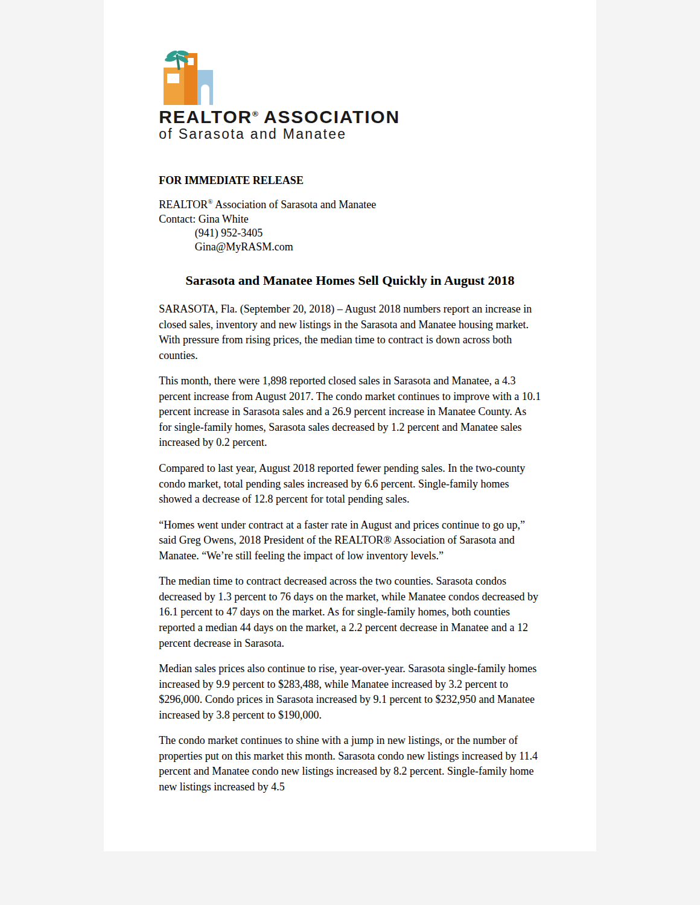REALTOR® ASSOCIATION of Sarasota and Manatee
FOR IMMEDIATE RELEASE
REALTOR® Association of Sarasota and Manatee
Contact: Gina White
(941) 952-3405 Gina@MyRASM.com
Sarasota and Manatee Homes Sell Quickly in August 2018
SARASOTA, Fla. (September 20, 2018) – August 2018 numbers report an increase in closed sales, inventory and new listings in the Sarasota and Manatee housing market. With pressure from rising prices, the median time to contract is down across both counties.
This month, there were 1,898 reported closed sales in Sarasota and Manatee, a 4.3 percent increase from August 2017. The condo market continues to improve with a 10.1 percent increase in Sarasota sales and a 26.9 percent increase in Manatee County. As for single-family homes, Sarasota sales decreased by 1.2 percent and Manatee sales increased by 0.2 percent.
Compared to last year, August 2018 reported fewer pending sales. In the two-county condo market, total pending sales increased by 6.6 percent. Single-family homes showed a decrease of 12.8 percent for total pending sales.
“Homes went under contract at a faster rate in August and prices continue to go up,” said Greg Owens, 2018 President of the REALTOR® Association of Sarasota and Manatee. “We’re still feeling the impact of low inventory levels.”
The median time to contract decreased across the two counties. Sarasota condos decreased by 1.3 percent to 76 days on the market, while Manatee condos decreased by 16.1 percent to 47 days on the market. As for single-family homes, both counties reported a median 44 days on the market, a 2.2 percent decrease in Manatee and a 12 percent decrease in Sarasota.
Median sales prices also continue to rise, year-over-year. Sarasota single-family homes increased by 9.9 percent to $283,488, while Manatee increased by 3.2 percent to $296,000. Condo prices in Sarasota increased by 9.1 percent to $232,950 and Manatee increased by 3.8 percent to $190,000.
The condo market continues to shine with a jump in new listings, or the number of properties put on this market this month. Sarasota condo new listings increased by 11.4 percent and Manatee condo new listings increased by 8.2 percent. Single-family home new listings increased by 4.5